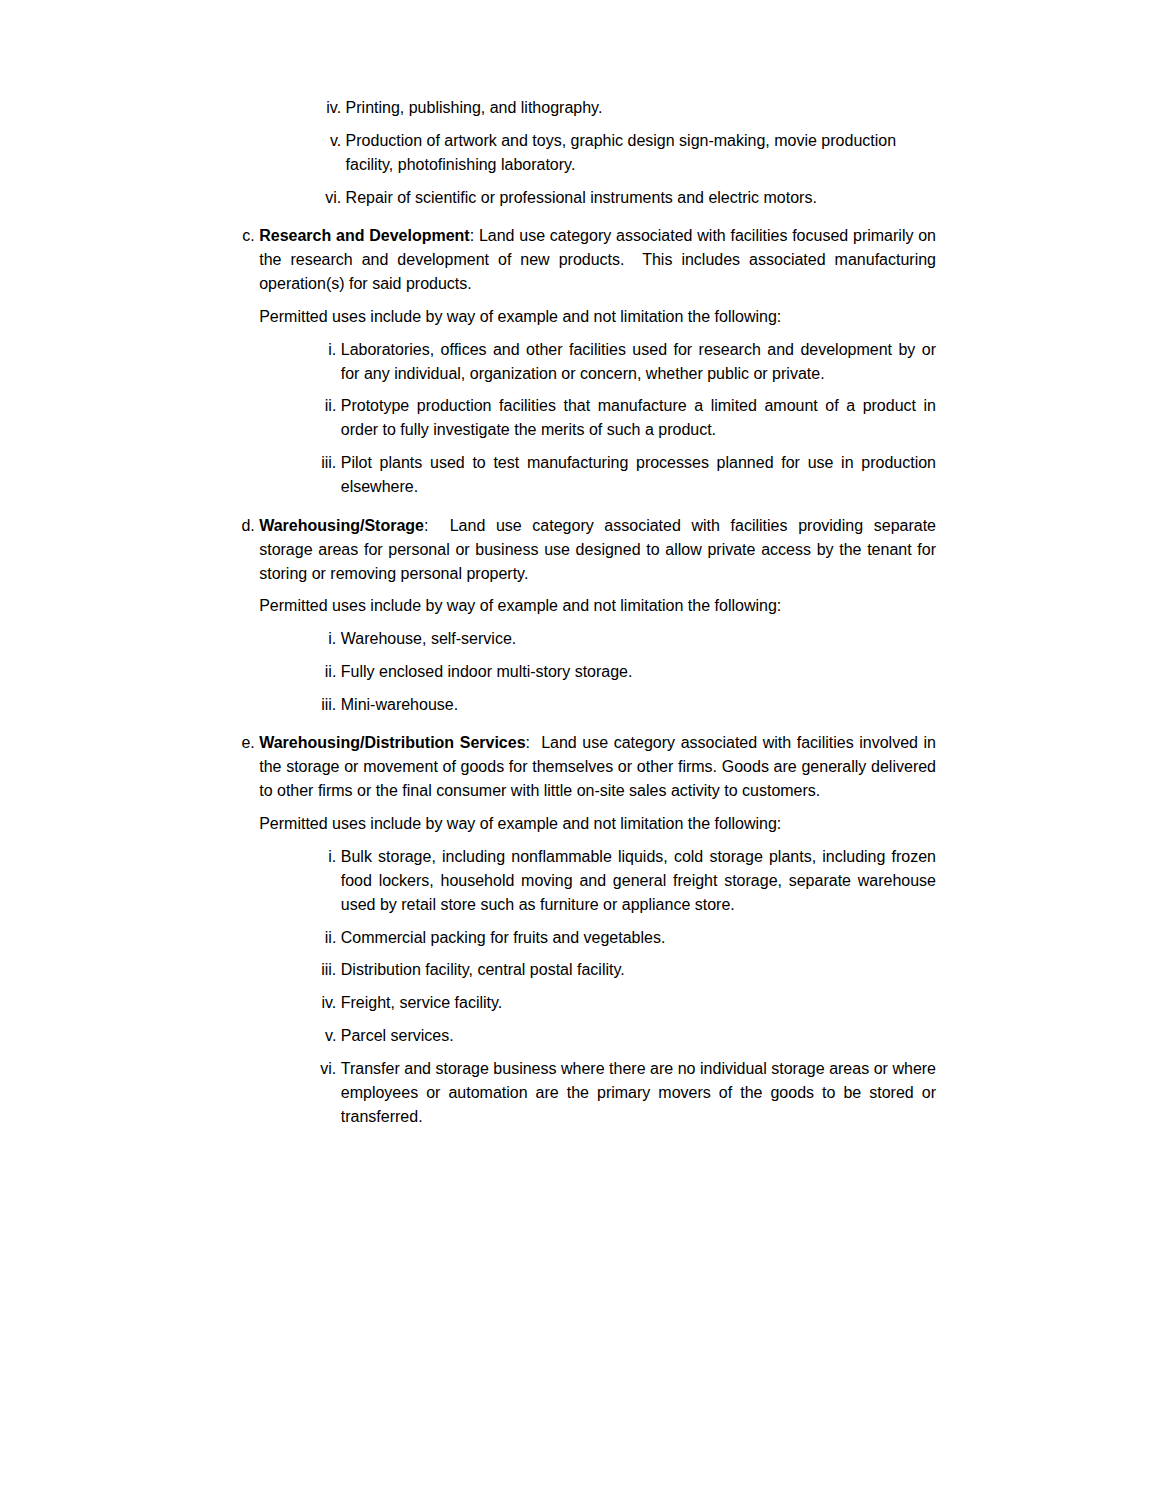Printing, publishing, and lithography.
Production of artwork and toys, graphic design sign-making, movie production facility, photofinishing laboratory.
Repair of scientific or professional instruments and electric motors.
Research and Development: Land use category associated with facilities focused primarily on the research and development of new products. This includes associated manufacturing operation(s) for said products.
Permitted uses include by way of example and not limitation the following:
Laboratories, offices and other facilities used for research and development by or for any individual, organization or concern, whether public or private.
Prototype production facilities that manufacture a limited amount of a product in order to fully investigate the merits of such a product.
Pilot plants used to test manufacturing processes planned for use in production elsewhere.
Warehousing/Storage: Land use category associated with facilities providing separate storage areas for personal or business use designed to allow private access by the tenant for storing or removing personal property.
Permitted uses include by way of example and not limitation the following:
Warehouse, self-service.
Fully enclosed indoor multi-story storage.
Mini-warehouse.
Warehousing/Distribution Services: Land use category associated with facilities involved in the storage or movement of goods for themselves or other firms. Goods are generally delivered to other firms or the final consumer with little on-site sales activity to customers.
Permitted uses include by way of example and not limitation the following:
Bulk storage, including nonflammable liquids, cold storage plants, including frozen food lockers, household moving and general freight storage, separate warehouse used by retail store such as furniture or appliance store.
Commercial packing for fruits and vegetables.
Distribution facility, central postal facility.
Freight, service facility.
Parcel services.
Transfer and storage business where there are no individual storage areas or where employees or automation are the primary movers of the goods to be stored or transferred.